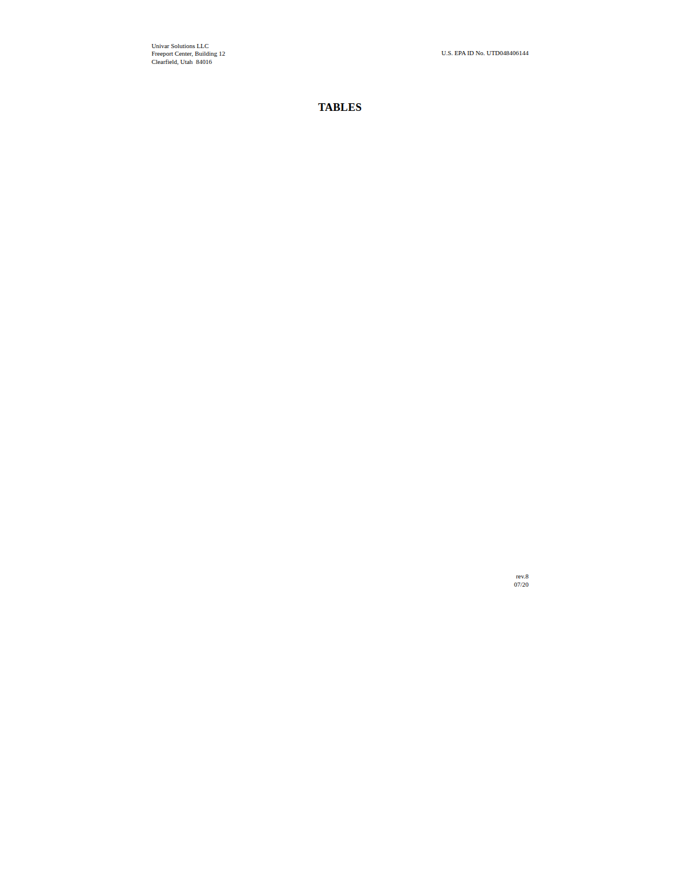Univar Solutions LLC
Freeport Center, Building 12
Clearfield, Utah 84016
U.S. EPA ID No. UTD048406144
TABLES
rev.8
07/20